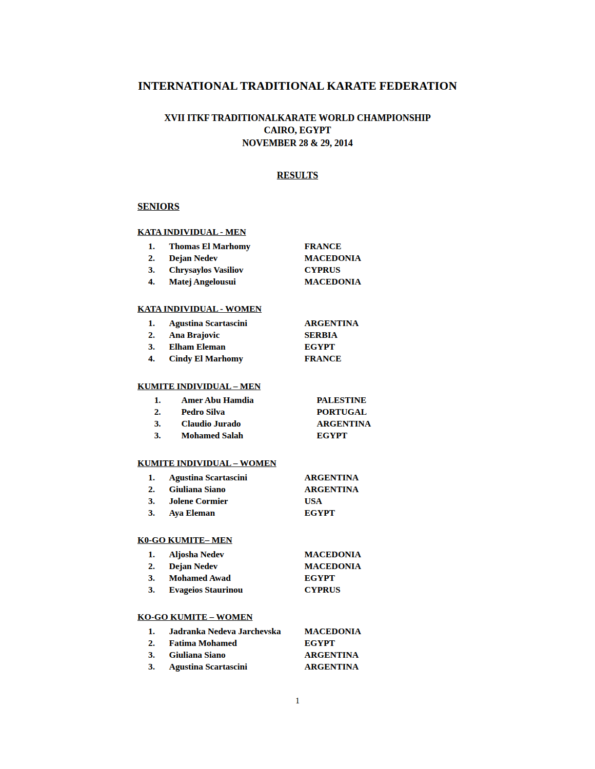INTERNATIONAL TRADITIONAL KARATE FEDERATION
XVII ITKF TRADITIONALKARATE WORLD CHAMPIONSHIP
CAIRO, EGYPT
NOVEMBER 28 & 29, 2014
RESULTS
SENIORS
KATA INDIVIDUAL - MEN
| 1. | Thomas El Marhomy | FRANCE |
| 2. | Dejan Nedev | MACEDONIA |
| 3. | Chrysaylos Vasiliov | CYPRUS |
| 4. | Matej Angelousui | MACEDONIA |
KATA INDIVIDUAL - WOMEN
| 1. | Agustina Scartascini | ARGENTINA |
| 2. | Ana Brajovic | SERBIA |
| 3. | Elham Eleman | EGYPT |
| 4. | Cindy El Marhomy | FRANCE |
KUMITE INDIVIDUAL – MEN
| 1. | Amer Abu Hamdia | PALESTINE |
| 2. | Pedro Silva | PORTUGAL |
| 3. | Claudio Jurado | ARGENTINA |
| 3. | Mohamed Salah | EGYPT |
KUMITE INDIVIDUAL – WOMEN
| 1. | Agustina Scartascini | ARGENTINA |
| 2. | Giuliana Siano | ARGENTINA |
| 3. | Jolene Cormier | USA |
| 3. | Aya Eleman | EGYPT |
K0-GO KUMITE– MEN
| 1. | Aljosha Nedev | MACEDONIA |
| 2. | Dejan Nedev | MACEDONIA |
| 3. | Mohamed Awad | EGYPT |
| 3. | Evageios Staurinou | CYPRUS |
KO-GO KUMITE – WOMEN
| 1. | Jadranka Nedeva Jarchevska | MACEDONIA |
| 2. | Fatima Mohamed | EGYPT |
| 3. | Giuliana Siano | ARGENTINA |
| 3. | Agustina Scartascini | ARGENTINA |
1